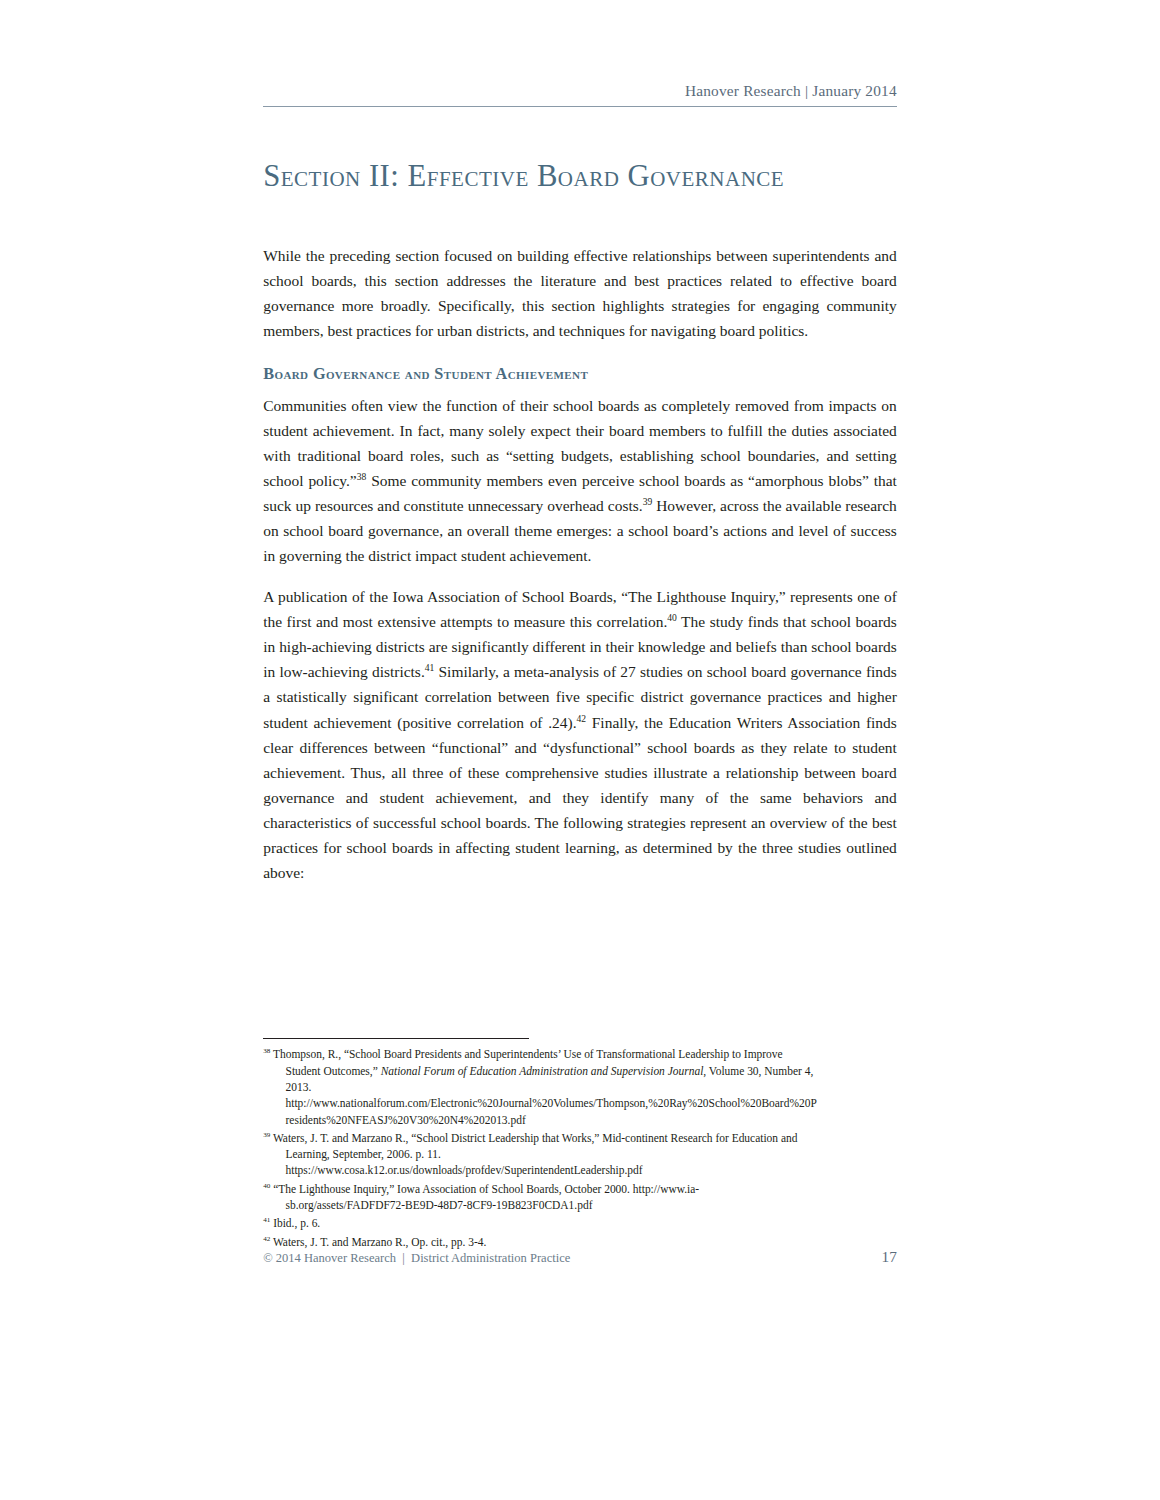Hanover Research | January 2014
Section II: Effective Board Governance
While the preceding section focused on building effective relationships between superintendents and school boards, this section addresses the literature and best practices related to effective board governance more broadly. Specifically, this section highlights strategies for engaging community members, best practices for urban districts, and techniques for navigating board politics.
Board Governance and Student Achievement
Communities often view the function of their school boards as completely removed from impacts on student achievement. In fact, many solely expect their board members to fulfill the duties associated with traditional board roles, such as “setting budgets, establishing school boundaries, and setting school policy.”38 Some community members even perceive school boards as “amorphous blobs” that suck up resources and constitute unnecessary overhead costs.39 However, across the available research on school board governance, an overall theme emerges: a school board’s actions and level of success in governing the district impact student achievement.
A publication of the Iowa Association of School Boards, “The Lighthouse Inquiry,” represents one of the first and most extensive attempts to measure this correlation.40 The study finds that school boards in high-achieving districts are significantly different in their knowledge and beliefs than school boards in low-achieving districts.41 Similarly, a meta-analysis of 27 studies on school board governance finds a statistically significant correlation between five specific district governance practices and higher student achievement (positive correlation of .24).42 Finally, the Education Writers Association finds clear differences between “functional” and “dysfunctional” school boards as they relate to student achievement. Thus, all three of these comprehensive studies illustrate a relationship between board governance and student achievement, and they identify many of the same behaviors and characteristics of successful school boards. The following strategies represent an overview of the best practices for school boards in affecting student learning, as determined by the three studies outlined above:
38 Thompson, R., “School Board Presidents and Superintendents’ Use of Transformational Leadership to Improve Student Outcomes,” National Forum of Education Administration and Supervision Journal, Volume 30, Number 4, 2013. http://www.nationalforum.com/Electronic%20Journal%20Volumes/Thompson,%20Ray%20School%20Board%20P residents%20NFEASJ%20V30%20N4%202013.pdf
39 Waters, J. T. and Marzano R., “School District Leadership that Works,” Mid-continent Research for Education and Learning, September, 2006. p. 11. https://www.cosa.k12.or.us/downloads/profdev/SuperintendentLeadership.pdf
40 “The Lighthouse Inquiry,” Iowa Association of School Boards, October 2000. http://www.ia- sb.org/assets/FADFDF72-BE9D-48D7-8CF9-19B823F0CDA1.pdf
41 Ibid., p. 6.
42 Waters, J. T. and Marzano R., Op. cit., pp. 3-4.
© 2014 Hanover Research | District Administration Practice 17